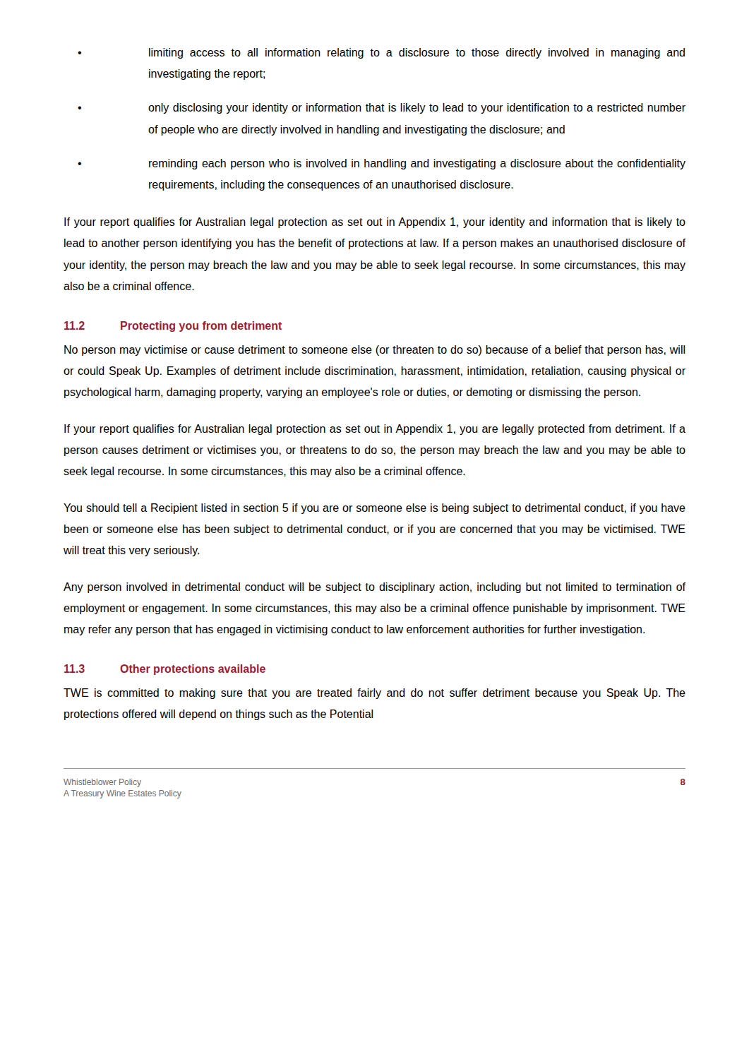limiting access to all information relating to a disclosure to those directly involved in managing and investigating the report;
only disclosing your identity or information that is likely to lead to your identification to a restricted number of people who are directly involved in handling and investigating the disclosure; and
reminding each person who is involved in handling and investigating a disclosure about the confidentiality requirements, including the consequences of an unauthorised disclosure.
If your report qualifies for Australian legal protection as set out in Appendix 1, your identity and information that is likely to lead to another person identifying you has the benefit of protections at law. If a person makes an unauthorised disclosure of your identity, the person may breach the law and you may be able to seek legal recourse. In some circumstances, this may also be a criminal offence.
11.2 Protecting you from detriment
No person may victimise or cause detriment to someone else (or threaten to do so) because of a belief that person has, will or could Speak Up. Examples of detriment include discrimination, harassment, intimidation, retaliation, causing physical or psychological harm, damaging property, varying an employee's role or duties, or demoting or dismissing the person.
If your report qualifies for Australian legal protection as set out in Appendix 1, you are legally protected from detriment. If a person causes detriment or victimises you, or threatens to do so, the person may breach the law and you may be able to seek legal recourse. In some circumstances, this may also be a criminal offence.
You should tell a Recipient listed in section 5 if you are or someone else is being subject to detrimental conduct, if you have been or someone else has been subject to detrimental conduct, or if you are concerned that you may be victimised. TWE will treat this very seriously.
Any person involved in detrimental conduct will be subject to disciplinary action, including but not limited to termination of employment or engagement. In some circumstances, this may also be a criminal offence punishable by imprisonment. TWE may refer any person that has engaged in victimising conduct to law enforcement authorities for further investigation.
11.3 Other protections available
TWE is committed to making sure that you are treated fairly and do not suffer detriment because you Speak Up. The protections offered will depend on things such as the Potential
Whistleblower Policy
A Treasury Wine Estates Policy
8